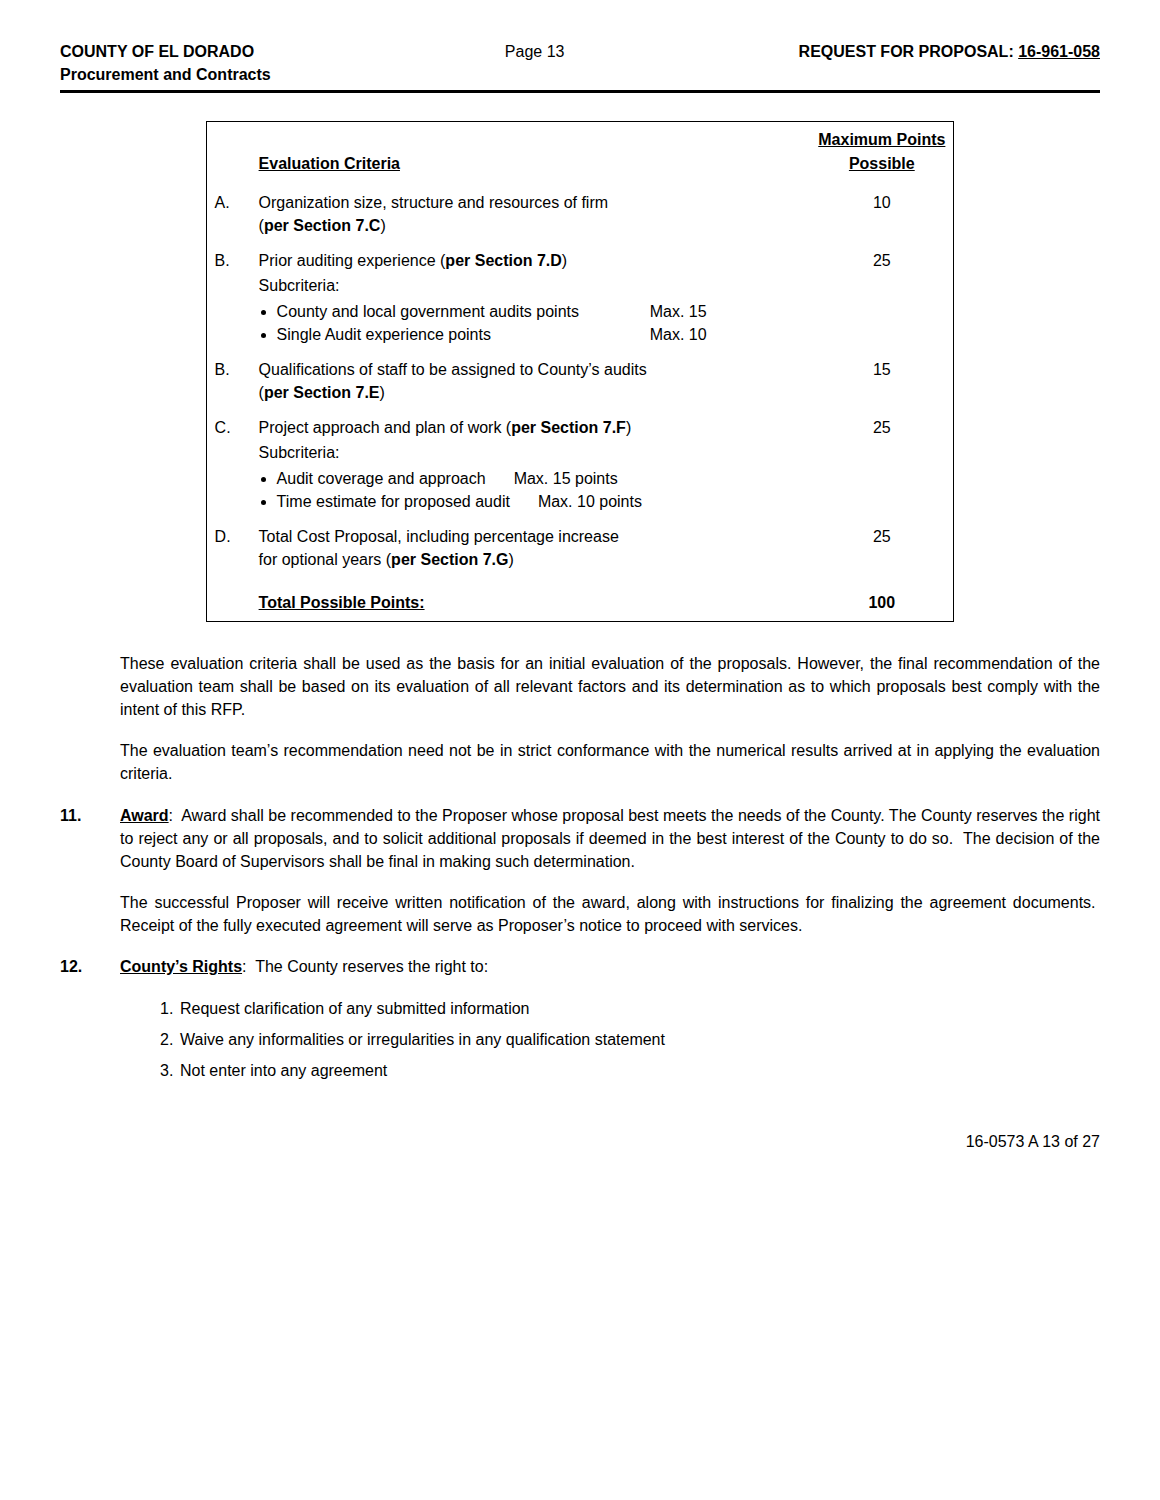COUNTY OF EL DORADO
Procurement and Contracts
Page 13
REQUEST FOR PROPOSAL: 16-961-058
| | Evaluation Criteria | Maximum Points Possible |
| --- | --- | --- |
| A. | Organization size, structure and resources of firm ( per Section 7.C ) | 10 |
| B. | Prior auditing experience ( per Section 7.D ) Subcriteria: County and local government audits points Max. 15 Single Audit experience points Max. 10 | 25 |
| B. | Qualifications of staff to be assigned to County’s audits ( per Section 7.E ) | 15 |
| C. | Project approach and plan of work ( per Section 7.F ) Subcriteria: Audit coverage and approach Max. 15 points Time estimate for proposed audit Max. 10 points | 25 |
| D. | Total Cost Proposal, including percentage increase for optional years ( per Section 7.G ) | 25 |
| | Total Possible Points: | 100 |
These evaluation criteria shall be used as the basis for an initial evaluation of the proposals. However, the final recommendation of the evaluation team shall be based on its evaluation of all relevant factors and its determination as to which proposals best comply with the intent of this RFP.
The evaluation team’s recommendation need not be in strict conformance with the numerical results arrived at in applying the evaluation criteria.
11.
Award: Award shall be recommended to the Proposer whose proposal best meets the needs of the County. The County reserves the right to reject any or all proposals, and to solicit additional proposals if deemed in the best interest of the County to do so. The decision of the County Board of Supervisors shall be final in making such determination.
The successful Proposer will receive written notification of the award, along with instructions for finalizing the agreement documents. Receipt of the fully executed agreement will serve as Proposer’s notice to proceed with services.
12.
County’s Rights: The County reserves the right to:
1. Request clarification of any submitted information
2. Waive any informalities or irregularities in any qualification statement
3. Not enter into any agreement
16-0573 A 13 of 27